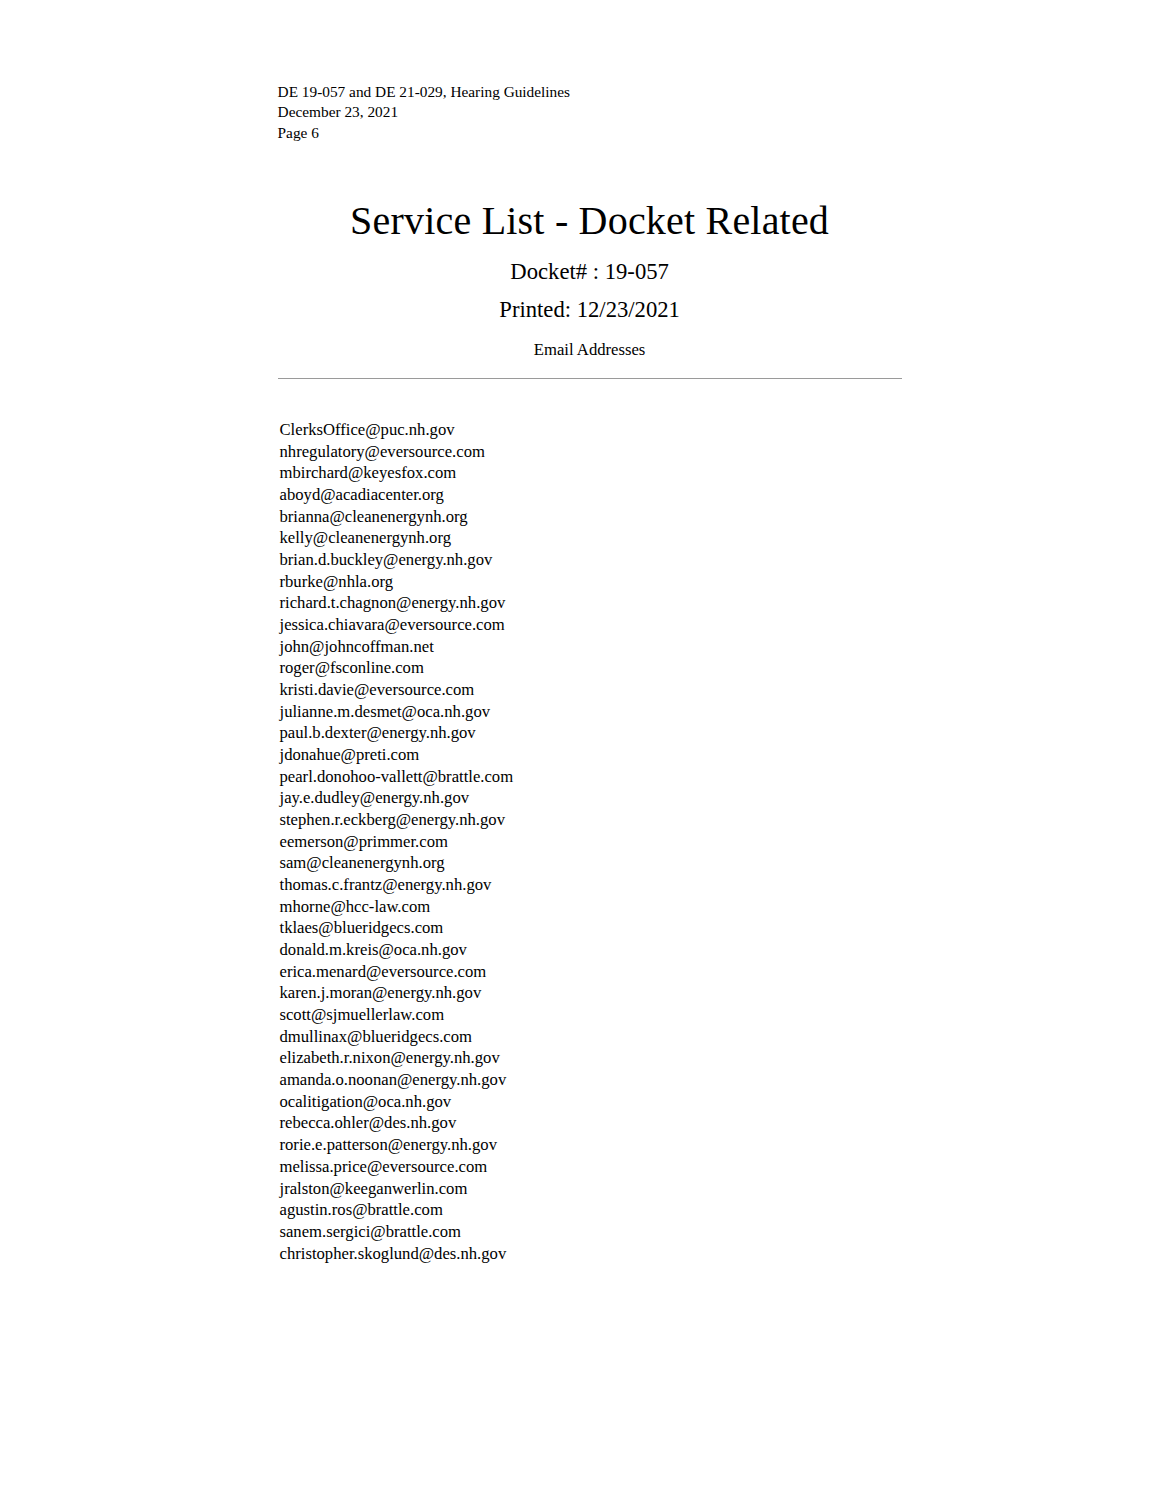DE 19-057 and DE 21-029, Hearing Guidelines
December 23, 2021
Page 6
Service List - Docket Related
Docket# : 19-057
Printed: 12/23/2021
Email Addresses
ClerksOffice@puc.nh.gov
nhregulatory@eversource.com
mbirchard@keyesfox.com
aboyd@acadiacenter.org
brianna@cleanenergynh.org
kelly@cleanenergynh.org
brian.d.buckley@energy.nh.gov
rburke@nhla.org
richard.t.chagnon@energy.nh.gov
jessica.chiavara@eversource.com
john@johncoffman.net
roger@fsconline.com
kristi.davie@eversource.com
julianne.m.desmet@oca.nh.gov
paul.b.dexter@energy.nh.gov
jdonahue@preti.com
pearl.donohoo-vallett@brattle.com
jay.e.dudley@energy.nh.gov
stephen.r.eckberg@energy.nh.gov
eemerson@primmer.com
sam@cleanenergynh.org
thomas.c.frantz@energy.nh.gov
mhorne@hcc-law.com
tklaes@blueridgecs.com
donald.m.kreis@oca.nh.gov
erica.menard@eversource.com
karen.j.moran@energy.nh.gov
scott@sjmuellerlaw.com
dmullinax@blueridgecs.com
elizabeth.r.nixon@energy.nh.gov
amanda.o.noonan@energy.nh.gov
ocalitigation@oca.nh.gov
rebecca.ohler@des.nh.gov
rorie.e.patterson@energy.nh.gov
melissa.price@eversource.com
jralston@keeganwerlin.com
agustin.ros@brattle.com
sanem.sergici@brattle.com
christopher.skoglund@des.nh.gov